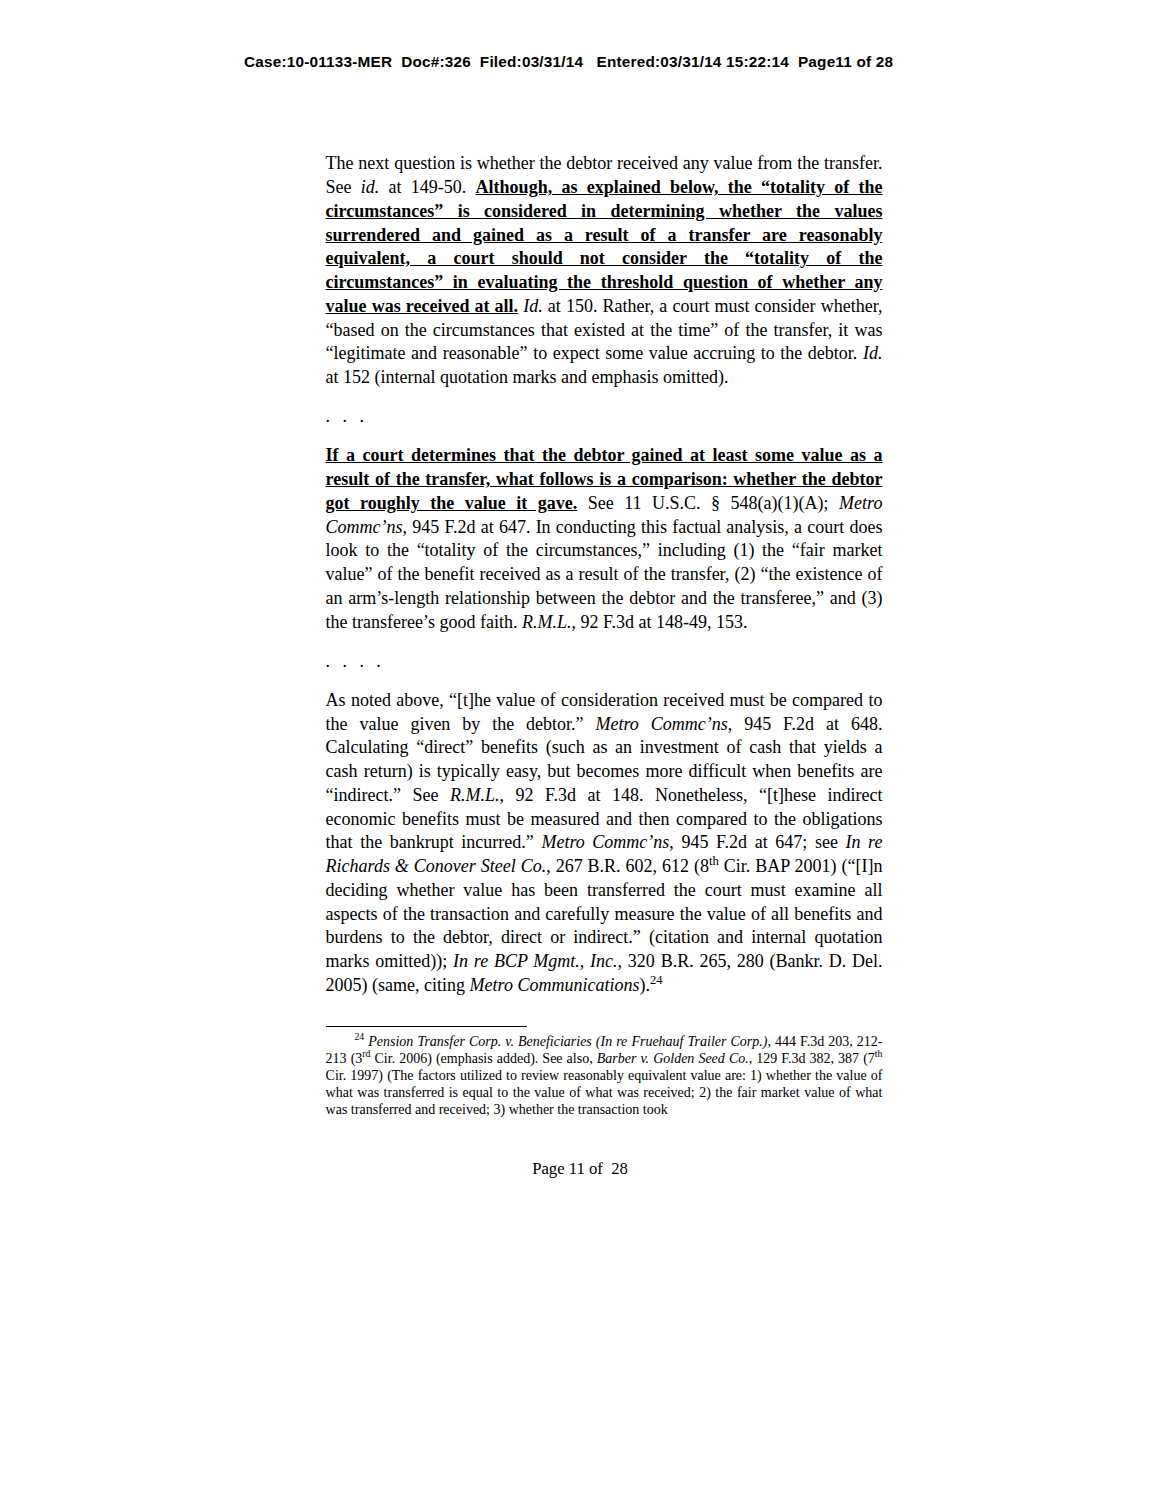Case:10-01133-MER Doc#:326 Filed:03/31/14 Entered:03/31/14 15:22:14 Page11 of 28
The next question is whether the debtor received any value from the transfer. See id. at 149-50. Although, as explained below, the “totality of the circumstances” is considered in determining whether the values surrendered and gained as a result of a transfer are reasonably equivalent, a court should not consider the “totality of the circumstances” in evaluating the threshold question of whether any value was received at all. Id. at 150. Rather, a court must consider whether, “based on the circumstances that existed at the time” of the transfer, it was “legitimate and reasonable” to expect some value accruing to the debtor. Id. at 152 (internal quotation marks and emphasis omitted).
. . .
If a court determines that the debtor gained at least some value as a result of the transfer, what follows is a comparison: whether the debtor got roughly the value it gave. See 11 U.S.C. § 548(a)(1)(A); Metro Commc’ns, 945 F.2d at 647. In conducting this factual analysis, a court does look to the “totality of the circumstances,” including (1) the “fair market value” of the benefit received as a result of the transfer, (2) “the existence of an arm’s-length relationship between the debtor and the transferee,” and (3) the transferee’s good faith. R.M.L., 92 F.3d at 148-49, 153.
. . . .
As noted above, “[t]he value of consideration received must be compared to the value given by the debtor.” Metro Commc’ns, 945 F.2d at 648. Calculating “direct” benefits (such as an investment of cash that yields a cash return) is typically easy, but becomes more difficult when benefits are “indirect.” See R.M.L., 92 F.3d at 148. Nonetheless, “[t]hese indirect economic benefits must be measured and then compared to the obligations that the bankrupt incurred.” Metro Commc’ns, 945 F.2d at 647; see In re Richards & Conover Steel Co., 267 B.R. 602, 612 (8th Cir. BAP 2001) (“[I]n deciding whether value has been transferred the court must examine all aspects of the transaction and carefully measure the value of all benefits and burdens to the debtor, direct or indirect.” (citation and internal quotation marks omitted)); In re BCP Mgmt., Inc., 320 B.R. 265, 280 (Bankr. D. Del. 2005) (same, citing Metro Communications).24
24 Pension Transfer Corp. v. Beneficiaries (In re Fruehauf Trailer Corp.), 444 F.3d 203, 212-213 (3rd Cir. 2006) (emphasis added). See also, Barber v. Golden Seed Co., 129 F.3d 382, 387 (7th Cir. 1997) (The factors utilized to review reasonably equivalent value are: 1) whether the value of what was transferred is equal to the value of what was received; 2) the fair market value of what was transferred and received; 3) whether the transaction took
Page 11 of 28